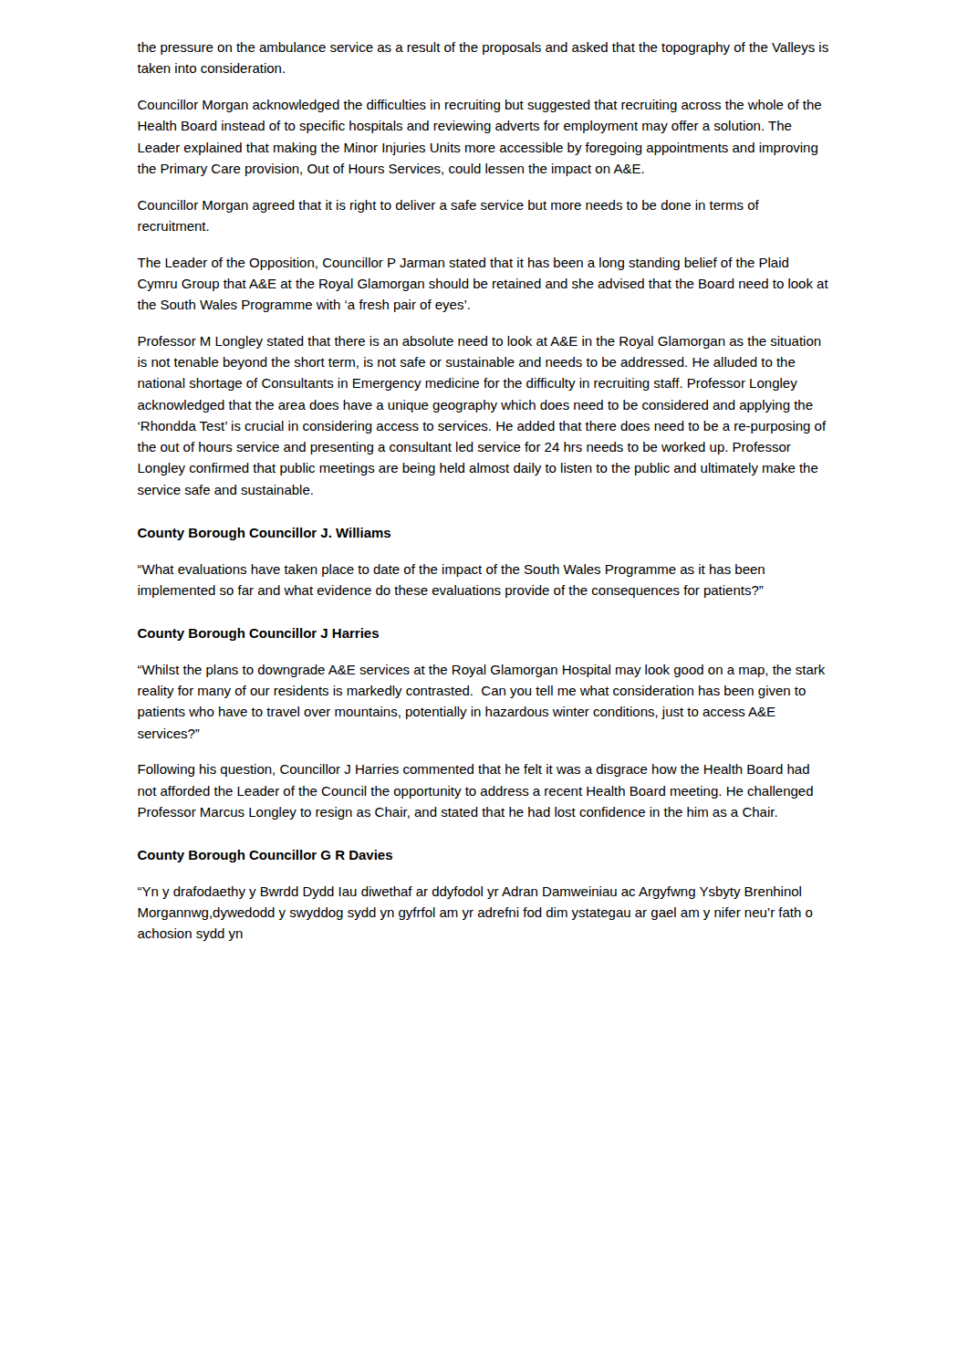the pressure on the ambulance service as a result of the proposals and asked that the topography of the Valleys is taken into consideration.
Councillor Morgan acknowledged the difficulties in recruiting but suggested that recruiting across the whole of the Health Board instead of to specific hospitals and reviewing adverts for employment may offer a solution. The Leader explained that making the Minor Injuries Units more accessible by foregoing appointments and improving the Primary Care provision, Out of Hours Services, could lessen the impact on A&E.
Councillor Morgan agreed that it is right to deliver a safe service but more needs to be done in terms of recruitment.
The Leader of the Opposition, Councillor P Jarman stated that it has been a long standing belief of the Plaid Cymru Group that A&E at the Royal Glamorgan should be retained and she advised that the Board need to look at the South Wales Programme with ‘a fresh pair of eyes’.
Professor M Longley stated that there is an absolute need to look at A&E in the Royal Glamorgan as the situation is not tenable beyond the short term, is not safe or sustainable and needs to be addressed. He alluded to the national shortage of Consultants in Emergency medicine for the difficulty in recruiting staff. Professor Longley acknowledged that the area does have a unique geography which does need to be considered and applying the ‘Rhondda Test’ is crucial in considering access to services. He added that there does need to be a re-purposing of the out of hours service and presenting a consultant led service for 24 hrs needs to be worked up. Professor Longley confirmed that public meetings are being held almost daily to listen to the public and ultimately make the service safe and sustainable.
County Borough Councillor J. Williams
“What evaluations have taken place to date of the impact of the South Wales Programme as it has been implemented so far and what evidence do these evaluations provide of the consequences for patients?”
County Borough Councillor J Harries
“Whilst the plans to downgrade A&E services at the Royal Glamorgan Hospital may look good on a map, the stark reality for many of our residents is markedly contrasted. Can you tell me what consideration has been given to patients who have to travel over mountains, potentially in hazardous winter conditions, just to access A&E services?”
Following his question, Councillor J Harries commented that he felt it was a disgrace how the Health Board had not afforded the Leader of the Council the opportunity to address a recent Health Board meeting. He challenged Professor Marcus Longley to resign as Chair, and stated that he had lost confidence in the him as a Chair.
County Borough Councillor G R Davies
“Yn y drafodaethy y Bwrdd Dydd Iau diwethaf ar ddyfodol yr Adran Damweiniau ac Argyfwng Ysbyty Brenhinol Morgannwg,dywedodd y swyddog sydd yn gyfrfol am yr adrefni fod dim ystategau ar gael am y nifer neu’r fath o achosion sydd yn